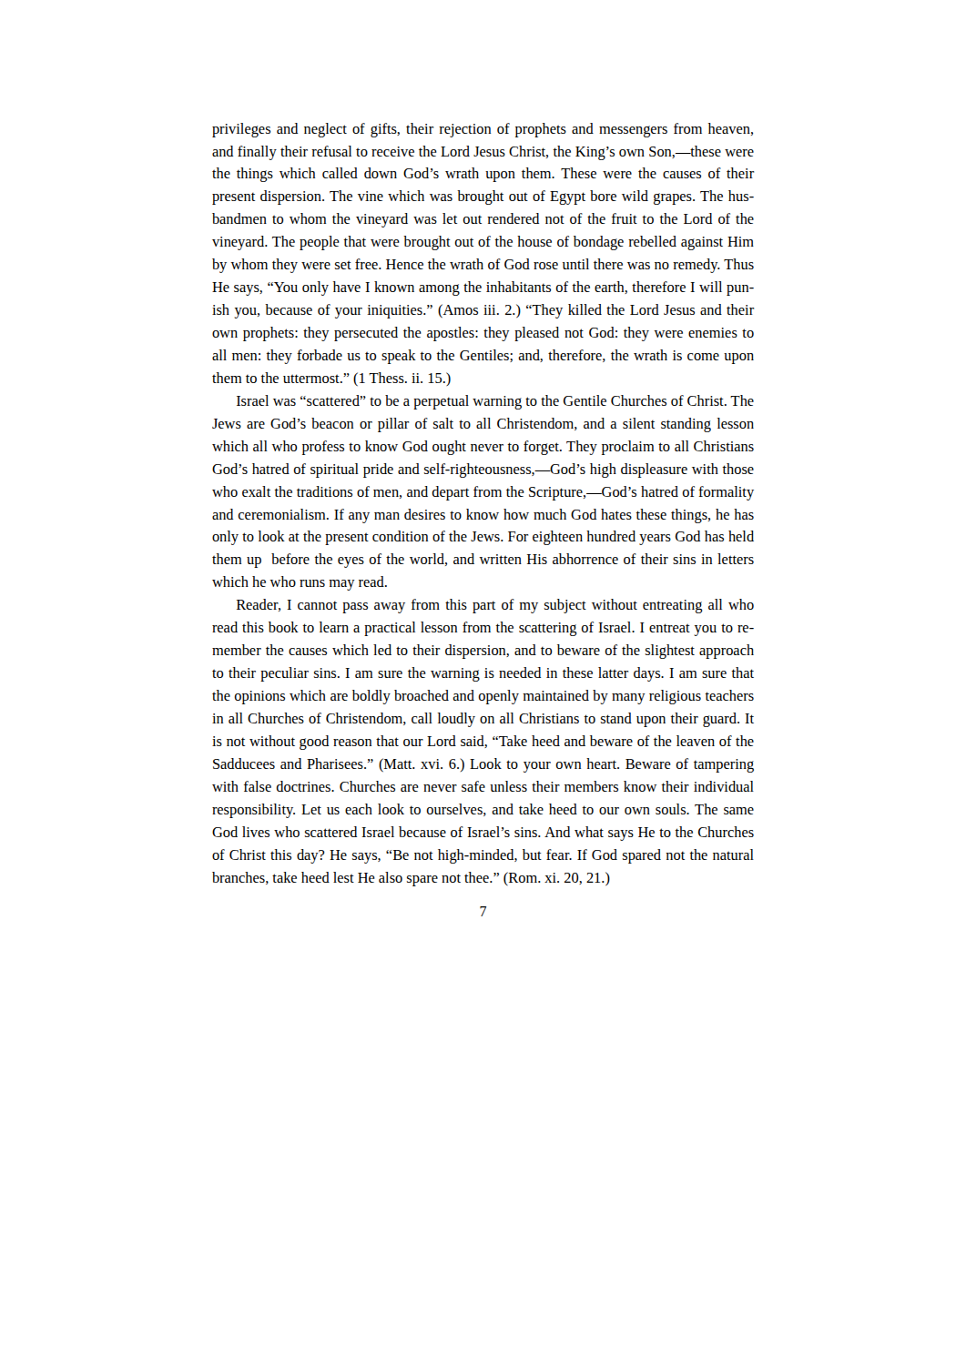privileges and neglect of gifts, their rejection of prophets and messengers from heaven, and finally their refusal to receive the Lord Jesus Christ, the King’s own Son,—these were the things which called down God’s wrath upon them. These were the causes of their present dispersion. The vine which was brought out of Egypt bore wild grapes. The husbandmen to whom the vineyard was let out rendered not of the fruit to the Lord of the vineyard. The people that were brought out of the house of bondage rebelled against Him by whom they were set free. Hence the wrath of God rose until there was no remedy. Thus He says, “You only have I known among the inhabitants of the earth, therefore I will punish you, because of your iniquities.” (Amos iii. 2.) “They killed the Lord Jesus and their own prophets: they persecuted the apostles: they pleased not God: they were enemies to all men: they forbade us to speak to the Gentiles; and, therefore, the wrath is come upon them to the uttermost.” (1 Thess. ii. 15.)
Israel was “scattered” to be a perpetual warning to the Gentile Churches of Christ. The Jews are God’s beacon or pillar of salt to all Christendom, and a silent standing lesson which all who profess to know God ought never to forget. They proclaim to all Christians God’s hatred of spiritual pride and self-righteousness,—God’s high displeasure with those who exalt the traditions of men, and depart from the Scripture,—God’s hatred of formality and ceremonialism. If any man desires to know how much God hates these things, he has only to look at the present condition of the Jews. For eighteen hundred years God has held them up before the eyes of the world, and written His abhorrence of their sins in letters which he who runs may read.
Reader, I cannot pass away from this part of my subject without entreating all who read this book to learn a practical lesson from the scattering of Israel. I entreat you to remember the causes which led to their dispersion, and to beware of the slightest approach to their peculiar sins. I am sure the warning is needed in these latter days. I am sure that the opinions which are boldly broached and openly maintained by many religious teachers in all Churches of Christendom, call loudly on all Christians to stand upon their guard. It is not without good reason that our Lord said, “Take heed and beware of the leaven of the Sadducees and Pharisees.” (Matt. xvi. 6.) Look to your own heart. Beware of tampering with false doctrines. Churches are never safe unless their members know their individual responsibility. Let us each look to ourselves, and take heed to our own souls. The same God lives who scattered Israel because of Israel’s sins. And what says He to the Churches of Christ this day? He says, “Be not high-minded, but fear. If God spared not the natural branches, take heed lest He also spare not thee.” (Rom. xi. 20, 21.)
7